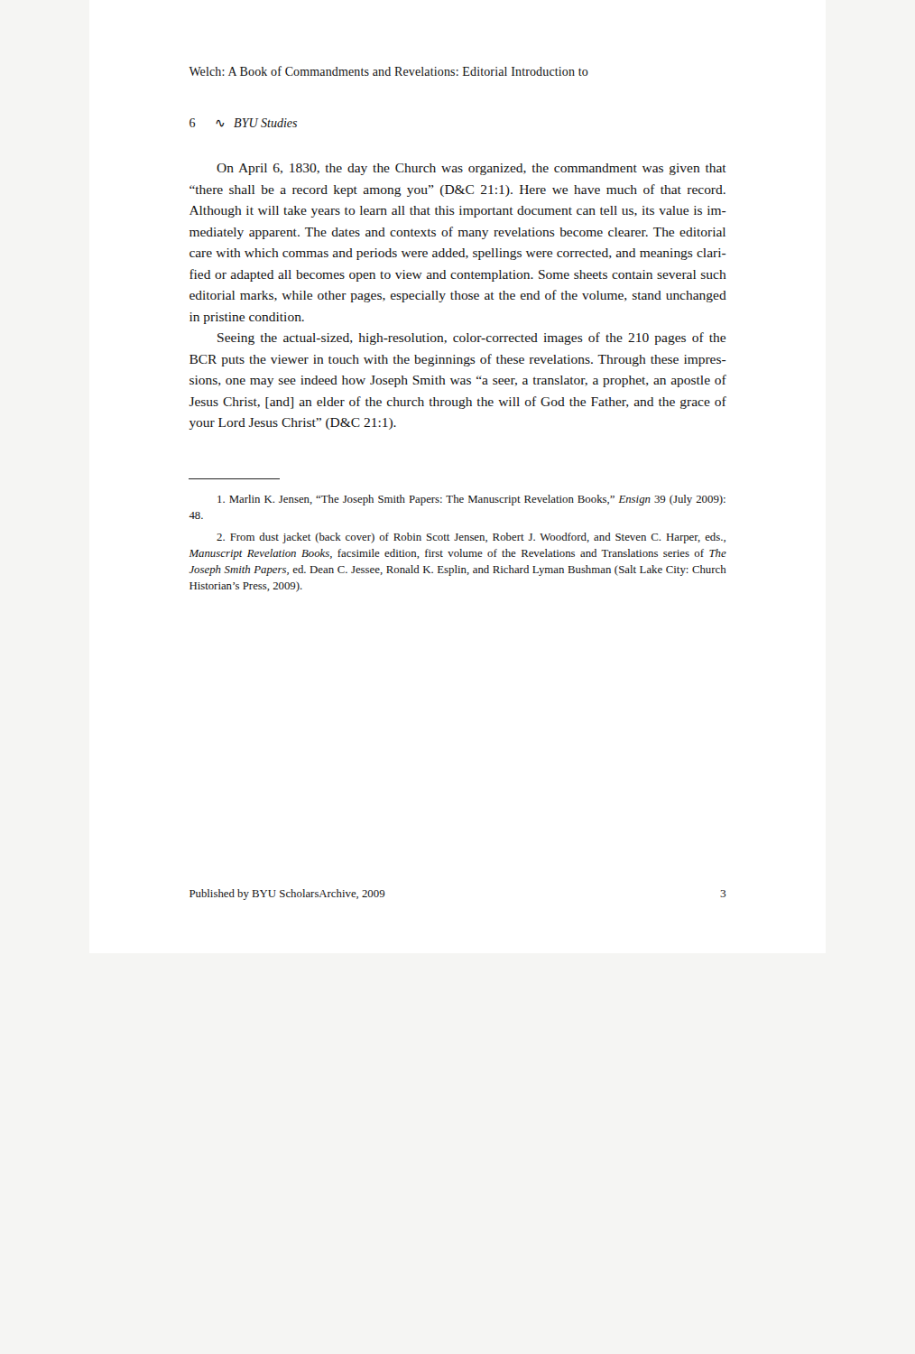Welch: A Book of Commandments and Revelations: Editorial Introduction to
6∿BYU Studies
On April 6, 1830, the day the Church was organized, the commandment was given that “there shall be a record kept among you” (D&C 21:1). Here we have much of that record. Although it will take years to learn all that this important document can tell us, its value is immediately apparent. The dates and contexts of many revelations become clearer. The editorial care with which commas and periods were added, spellings were corrected, and meanings clarified or adapted all becomes open to view and contemplation. Some sheets contain several such editorial marks, while other pages, especially those at the end of the volume, stand unchanged in pristine condition.
Seeing the actual-sized, high-resolution, color-corrected images of the 210 pages of the BCR puts the viewer in touch with the beginnings of these revelations. Through these impressions, one may see indeed how Joseph Smith was “a seer, a translator, a prophet, an apostle of Jesus Christ, [and] an elder of the church through the will of God the Father, and the grace of your Lord Jesus Christ” (D&C 21:1).
1. Marlin K. Jensen, “The Joseph Smith Papers: The Manuscript Revelation Books,” Ensign 39 (July 2009): 48.
2. From dust jacket (back cover) of Robin Scott Jensen, Robert J. Woodford, and Steven C. Harper, eds., Manuscript Revelation Books, facsimile edition, first volume of the Revelations and Translations series of The Joseph Smith Papers, ed. Dean C. Jessee, Ronald K. Esplin, and Richard Lyman Bushman (Salt Lake City: Church Historian’s Press, 2009).
Published by BYU ScholarsArchive, 2009 3